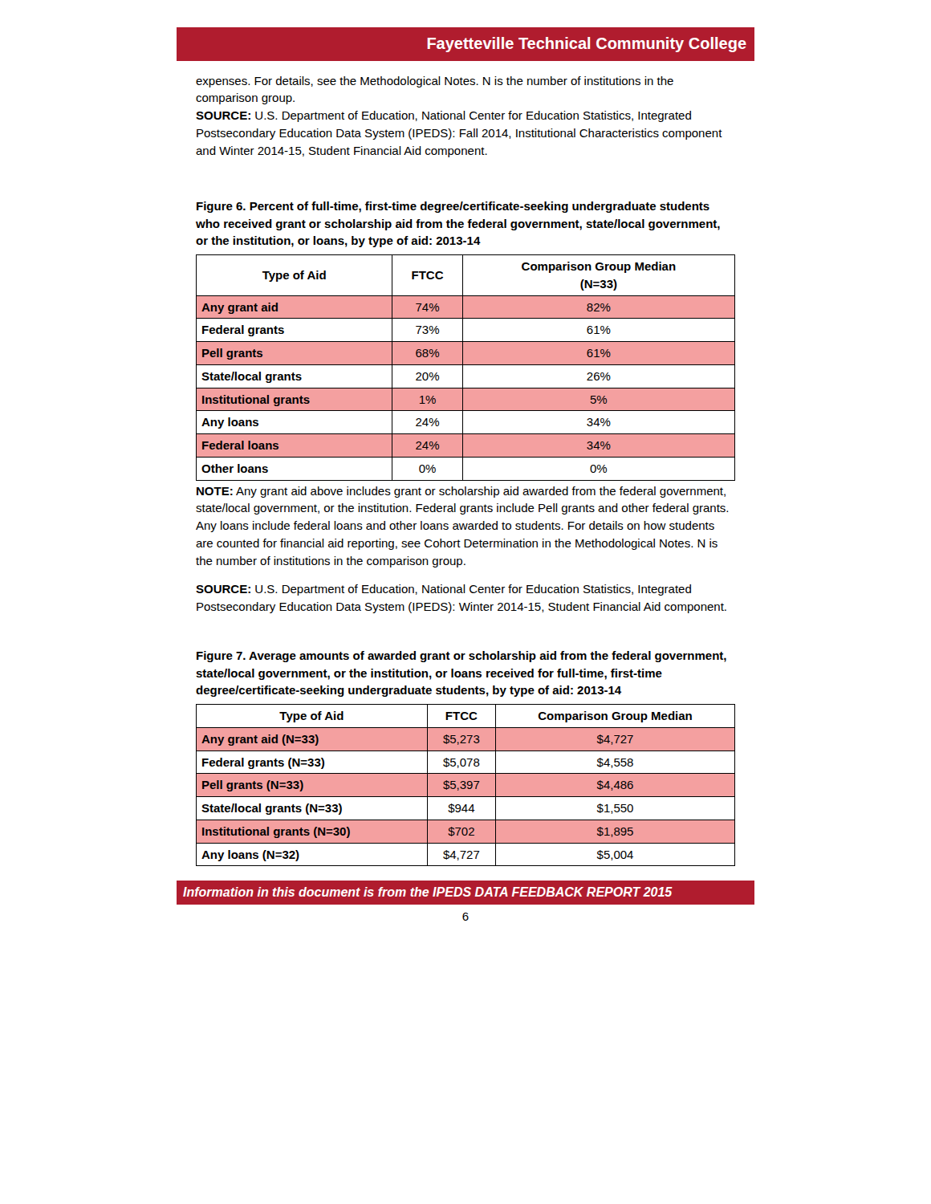Fayetteville Technical Community College
expenses. For details, see the Methodological Notes. N is the number of institutions in the comparison group.
SOURCE: U.S. Department of Education, National Center for Education Statistics, Integrated Postsecondary Education Data System (IPEDS): Fall 2014, Institutional Characteristics component and Winter 2014-15, Student Financial Aid component.
Figure 6. Percent of full-time, first-time degree/certificate-seeking undergraduate students who received grant or scholarship aid from the federal government, state/local government, or the institution, or loans, by type of aid: 2013-14
| Type of Aid | FTCC | Comparison Group Median (N=33) |
| --- | --- | --- |
| Any grant aid | 74% | 82% |
| Federal grants | 73% | 61% |
| Pell grants | 68% | 61% |
| State/local grants | 20% | 26% |
| Institutional grants | 1% | 5% |
| Any loans | 24% | 34% |
| Federal loans | 24% | 34% |
| Other loans | 0% | 0% |
NOTE: Any grant aid above includes grant or scholarship aid awarded from the federal government, state/local government, or the institution. Federal grants include Pell grants and other federal grants. Any loans include federal loans and other loans awarded to students. For details on how students are counted for financial aid reporting, see Cohort Determination in the Methodological Notes. N is the number of institutions in the comparison group.
SOURCE: U.S. Department of Education, National Center for Education Statistics, Integrated Postsecondary Education Data System (IPEDS): Winter 2014-15, Student Financial Aid component.
Figure 7. Average amounts of awarded grant or scholarship aid from the federal government, state/local government, or the institution, or loans received for full-time, first-time degree/certificate-seeking undergraduate students, by type of aid: 2013-14
| Type of Aid | FTCC | Comparison Group Median |
| --- | --- | --- |
| Any grant aid (N=33) | $5,273 | $4,727 |
| Federal grants (N=33) | $5,078 | $4,558 |
| Pell grants (N=33) | $5,397 | $4,486 |
| State/local grants (N=33) | $944 | $1,550 |
| Institutional grants (N=30) | $702 | $1,895 |
| Any loans (N=32) | $4,727 | $5,004 |
Information in this document is from the IPEDS DATA FEEDBACK REPORT 2015
6